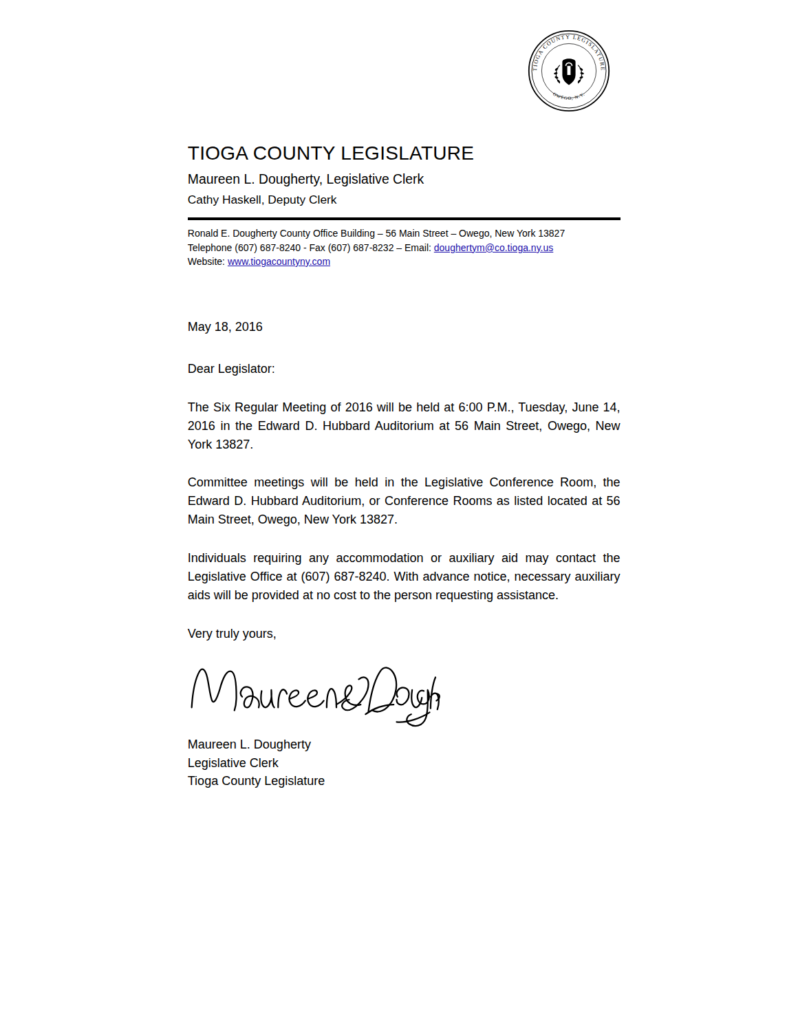TIOGA COUNTY LEGISLATURE OWEGO, N.Y.
TIOGA COUNTY LEGISLATURE
Maureen L. Dougherty, Legislative Clerk
Cathy Haskell, Deputy Clerk
Ronald E. Dougherty County Office Building – 56 Main Street – Owego, New York 13827
Telephone (607) 687-8240 - Fax (607) 687-8232 – Email: doughertym@co.tioga.ny.us
Website: www.tiogacountyny.com
May 18, 2016
Dear Legislator:
The Six Regular Meeting of 2016 will be held at 6:00 P.M., Tuesday, June 14, 2016 in the Edward D. Hubbard Auditorium at 56 Main Street, Owego, New York 13827.
Committee meetings will be held in the Legislative Conference Room, the Edward D. Hubbard Auditorium, or Conference Rooms as listed located at 56 Main Street, Owego, New York 13827.
Individuals requiring any accommodation or auxiliary aid may contact the Legislative Office at (607) 687-8240. With advance notice, necessary auxiliary aids will be provided at no cost to the person requesting assistance.
Very truly yours,
Maureen L. Dougherty
Legislative Clerk
Tioga County Legislature